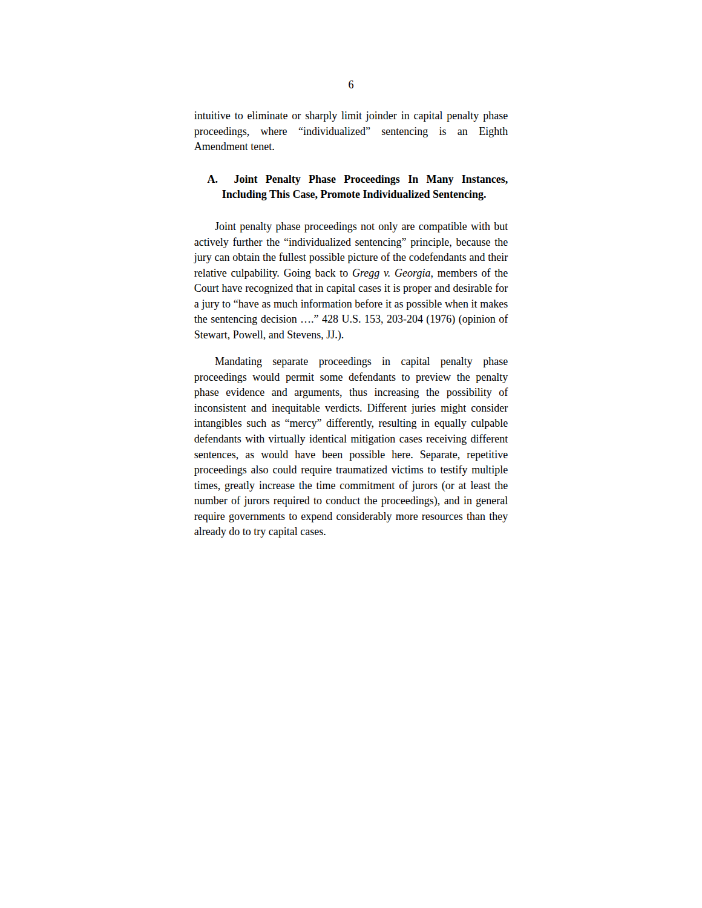6
intuitive to eliminate or sharply limit joinder in capital penalty phase proceedings, where “individualized” sentencing is an Eighth Amendment tenet.
A. Joint Penalty Phase Proceedings In Many Instances, Including This Case, Promote Individualized Sentencing.
Joint penalty phase proceedings not only are compatible with but actively further the “individualized sentencing” principle, because the jury can obtain the fullest possible picture of the codefendants and their relative culpability. Going back to Gregg v. Georgia, members of the Court have recognized that in capital cases it is proper and desirable for a jury to “have as much information before it as possible when it makes the sentencing decision ….” 428 U.S. 153, 203-204 (1976) (opinion of Stewart, Powell, and Stevens, JJ.).
Mandating separate proceedings in capital penalty phase proceedings would permit some defendants to preview the penalty phase evidence and arguments, thus increasing the possibility of inconsistent and inequitable verdicts. Different juries might consider intangibles such as “mercy” differently, resulting in equally culpable defendants with virtually identical mitigation cases receiving different sentences, as would have been possible here. Separate, repetitive proceedings also could require traumatized victims to testify multiple times, greatly increase the time commitment of jurors (or at least the number of jurors required to conduct the proceedings), and in general require governments to expend considerably more resources than they already do to try capital cases.